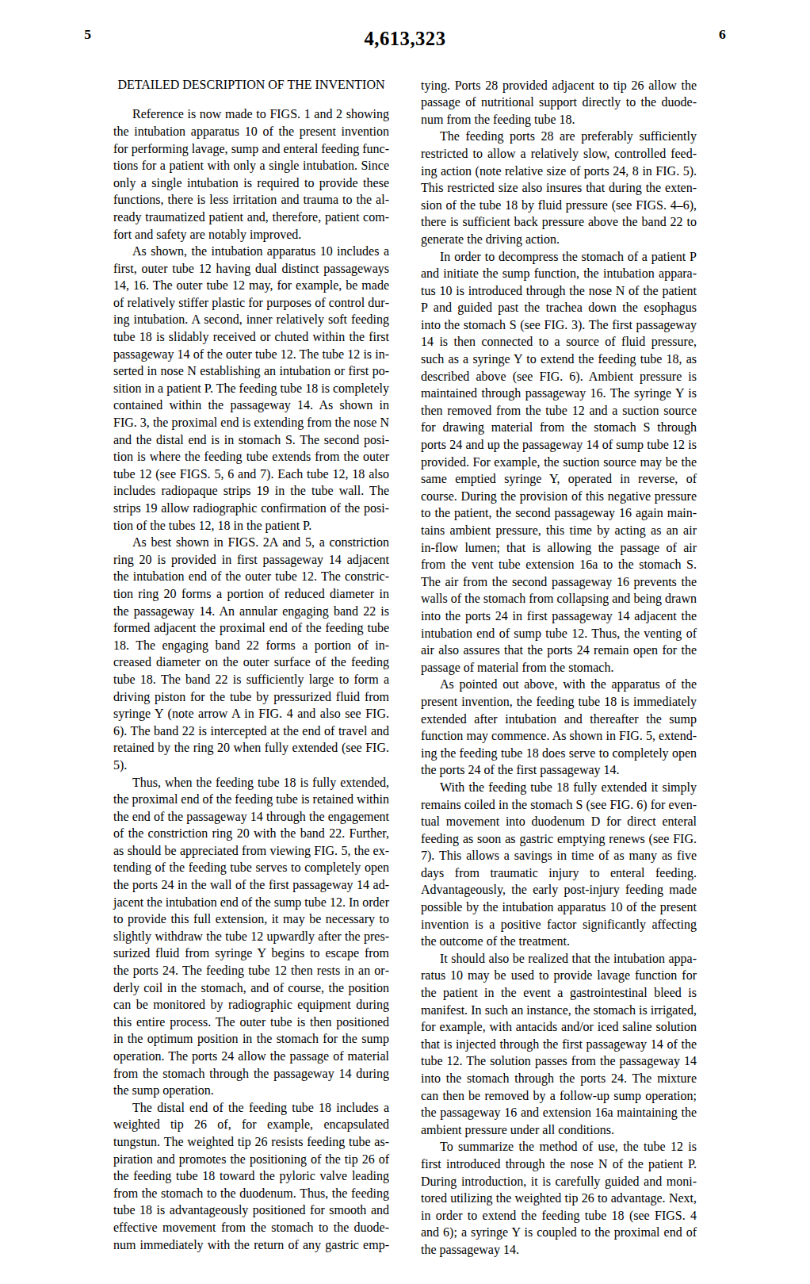5 4,613,323 6
Detailed Description of the Invention
Reference is now made to FIGS. 1 and 2 showing the intubation apparatus 10 of the present invention for performing lavage, sump and enteral feeding functions for a patient with only a single intubation. Since only a single intubation is required to provide these functions, there is less irritation and trauma to the already traumatized patient and, therefore, patient comfort and safety are notably improved.
As shown, the intubation apparatus 10 includes a first, outer tube 12 having dual distinct passageways 14, 16. The outer tube 12 may, for example, be made of relatively stiffer plastic for purposes of control during intubation. A second, inner relatively soft feeding tube 18 is slidably received or chuted within the first passageway 14 of the outer tube 12. The tube 12 is inserted in nose N establishing an intubation or first position in a patient P. The feeding tube 18 is completely contained within the passageway 14. As shown in FIG. 3, the proximal end is extending from the nose N and the distal end is in stomach S. The second position is where the feeding tube extends from the outer tube 12 (see FIGS. 5, 6 and 7). Each tube 12, 18 also includes radiopaque strips 19 in the tube wall. The strips 19 allow radiographic confirmation of the position of the tubes 12, 18 in the patient P.
As best shown in FIGS. 2A and 5, a constriction ring 20 is provided in first passageway 14 adjacent the intubation end of the outer tube 12. The constriction ring 20 forms a portion of reduced diameter in the passageway 14. An annular engaging band 22 is formed adjacent the proximal end of the feeding tube 18. The engaging band 22 forms a portion of increased diameter on the outer surface of the feeding tube 18. The band 22 is sufficiently large to form a driving piston for the tube by pressurized fluid from syringe Y (note arrow A in FIG. 4 and also see FIG. 6). The band 22 is intercepted at the end of travel and retained by the ring 20 when fully extended (see FIG. 5).
Thus, when the feeding tube 18 is fully extended, the proximal end of the feeding tube is retained within the end of the passageway 14 through the engagement of the constriction ring 20 with the band 22. Further, as should be appreciated from viewing FIG. 5, the extending of the feeding tube serves to completely open the ports 24 in the wall of the first passageway 14 adjacent the intubation end of the sump tube 12. In order to provide this full extension, it may be necessary to slightly withdraw the tube 12 upwardly after the pressurized fluid from syringe Y begins to escape from the ports 24. The feeding tube 12 then rests in an orderly coil in the stomach, and of course, the position can be monitored by radiographic equipment during this entire process. The outer tube is then positioned in the optimum position in the stomach for the sump operation. The ports 24 allow the passage of material from the stomach through the passageway 14 during the sump operation.
The distal end of the feeding tube 18 includes a weighted tip 26 of, for example, encapsulated tungstun. The weighted tip 26 resists feeding tube aspiration and promotes the positioning of the tip 26 of the feeding tube 18 toward the pyloric valve leading from the stomach to the duodenum. Thus, the feeding tube 18 is advantageously positioned for smooth and effective movement from the stomach to the duodenum immediately with the return of any gastric emptying. Ports 28 provided adjacent to tip 26 allow the passage of nutritional support directly to the duodenum from the feeding tube 18.
The feeding ports 28 are preferably sufficiently restricted to allow a relatively slow, controlled feeding action (note relative size of ports 24, 8 in FIG. 5). This restricted size also insures that during the extension of the tube 18 by fluid pressure (see FIGS. 4–6), there is sufficient back pressure above the band 22 to generate the driving action.
In order to decompress the stomach of a patient P and initiate the sump function, the intubation apparatus 10 is introduced through the nose N of the patient P and guided past the trachea down the esophagus into the stomach S (see FIG. 3). The first passageway 14 is then connected to a source of fluid pressure, such as a syringe Y to extend the feeding tube 18, as described above (see FIG. 6). Ambient pressure is maintained through passageway 16. The syringe Y is then removed from the tube 12 and a suction source for drawing material from the stomach S through ports 24 and up the passageway 14 of sump tube 12 is provided. For example, the suction source may be the same emptied syringe Y, operated in reverse, of course. During the provision of this negative pressure to the patient, the second passageway 16 again maintains ambient pressure, this time by acting as an air in-flow lumen; that is allowing the passage of air from the vent tube extension 16a to the stomach S. The air from the second passageway 16 prevents the walls of the stomach from collapsing and being drawn into the ports 24 in first passageway 14 adjacent the intubation end of sump tube 12. Thus, the venting of air also assures that the ports 24 remain open for the passage of material from the stomach.
As pointed out above, with the apparatus of the present invention, the feeding tube 18 is immediately extended after intubation and thereafter the sump function may commence. As shown in FIG. 5, extending the feeding tube 18 does serve to completely open the ports 24 of the first passageway 14.
With the feeding tube 18 fully extended it simply remains coiled in the stomach S (see FIG. 6) for eventual movement into duodenum D for direct enteral feeding as soon as gastric emptying renews (see FIG. 7). This allows a savings in time of as many as five days from traumatic injury to enteral feeding. Advantageously, the early post-injury feeding made possible by the intubation apparatus 10 of the present invention is a positive factor significantly affecting the outcome of the treatment.
It should also be realized that the intubation apparatus 10 may be used to provide lavage function for the patient in the event a gastrointestinal bleed is manifest. In such an instance, the stomach is irrigated, for example, with antacids and/or iced saline solution that is injected through the first passageway 14 of the tube 12. The solution passes from the passageway 14 into the stomach through the ports 24. The mixture can then be removed by a follow-up sump operation; the passageway 16 and extension 16a maintaining the ambient pressure under all conditions.
To summarize the method of use, the tube 12 is first introduced through the nose N of the patient P. During introduction, it is carefully guided and monitored utilizing the weighted tip 26 to advantage. Next, in order to extend the feeding tube 18 (see FIGS. 4 and 6); a syringe Y is coupled to the proximal end of the passageway 14.